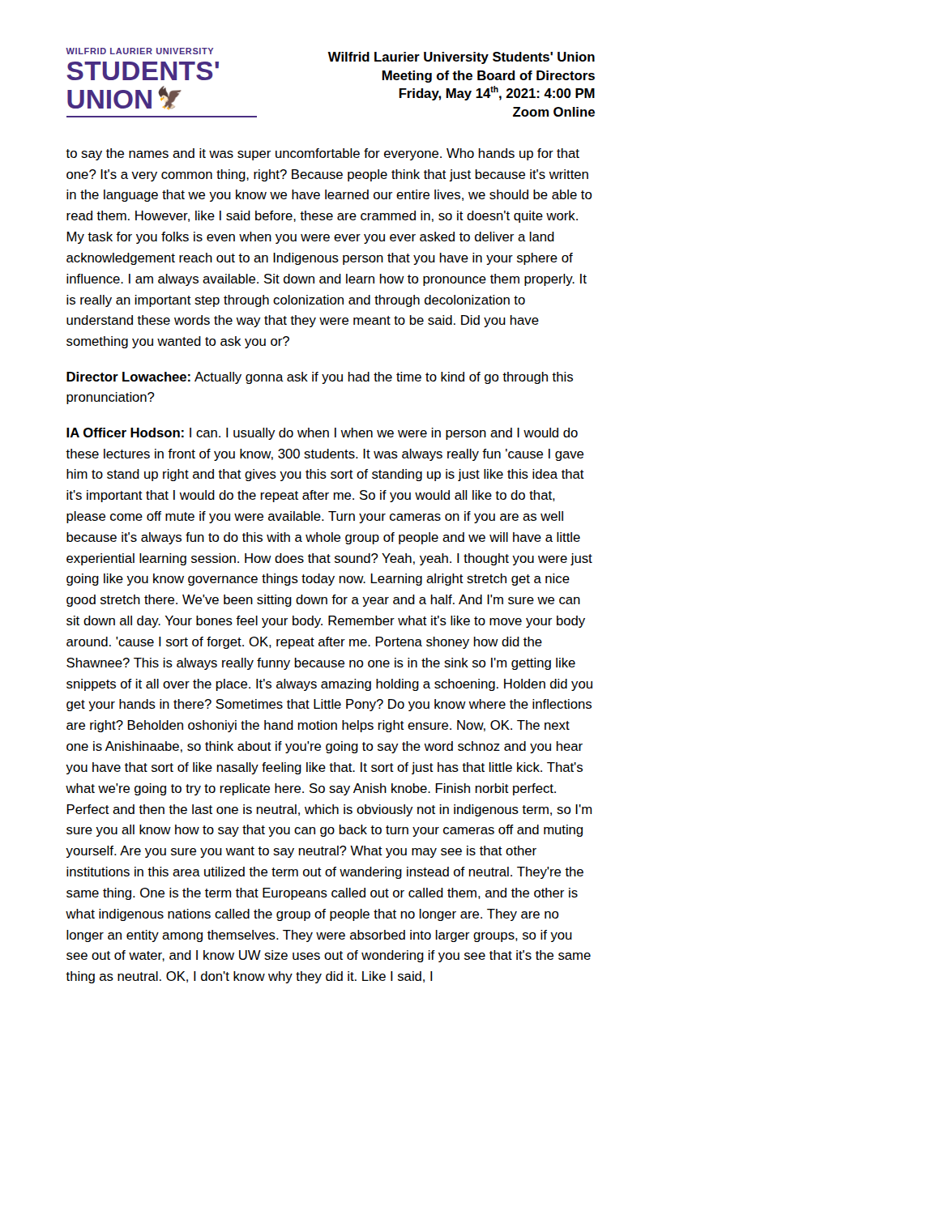WILFRID LAURIER UNIVERSITY
STUDENTS'
UNION
🦅
Wilfrid Laurier University Students' Union
Meeting of the Board of Directors
Friday, May 14th, 2021: 4:00 PM
Zoom Online
to say the names and it was super uncomfortable for everyone. Who hands up for that one? It's a very common thing, right? Because people think that just because it's written in the language that we you know we have learned our entire lives, we should be able to read them. However, like I said before, these are crammed in, so it doesn't quite work. My task for you folks is even when you were ever you ever asked to deliver a land acknowledgement reach out to an Indigenous person that you have in your sphere of influence. I am always available. Sit down and learn how to pronounce them properly. It is really an important step through colonization and through decolonization to understand these words the way that they were meant to be said. Did you have something you wanted to ask you or?
Director Lowachee: Actually gonna ask if you had the time to kind of go through this pronunciation?
IA Officer Hodson: I can. I usually do when I when we were in person and I would do these lectures in front of you know, 300 students. It was always really fun 'cause I gave him to stand up right and that gives you this sort of standing up is just like this idea that it's important that I would do the repeat after me. So if you would all like to do that, please come off mute if you were available. Turn your cameras on if you are as well because it's always fun to do this with a whole group of people and we will have a little experiential learning session. How does that sound? Yeah, yeah. I thought you were just going like you know governance things today now. Learning alright stretch get a nice good stretch there. We've been sitting down for a year and a half. And I'm sure we can sit down all day. Your bones feel your body. Remember what it's like to move your body around. 'cause I sort of forget. OK, repeat after me. Portena shoney how did the Shawnee? This is always really funny because no one is in the sink so I'm getting like snippets of it all over the place. It's always amazing holding a schoening. Holden did you get your hands in there? Sometimes that Little Pony? Do you know where the inflections are right? Beholden oshoniyi the hand motion helps right ensure. Now, OK. The next one is Anishinaabe, so think about if you're going to say the word schnoz and you hear you have that sort of like nasally feeling like that. It sort of just has that little kick. That's what we're going to try to replicate here. So say Anish knobe. Finish norbit perfect. Perfect and then the last one is neutral, which is obviously not in indigenous term, so I'm sure you all know how to say that you can go back to turn your cameras off and muting yourself. Are you sure you want to say neutral? What you may see is that other institutions in this area utilized the term out of wandering instead of neutral. They're the same thing. One is the term that Europeans called out or called them, and the other is what indigenous nations called the group of people that no longer are. They are no longer an entity among themselves. They were absorbed into larger groups, so if you see out of water, and I know UW size uses out of wondering if you see that it's the same thing as neutral. OK, I don't know why they did it. Like I said, I